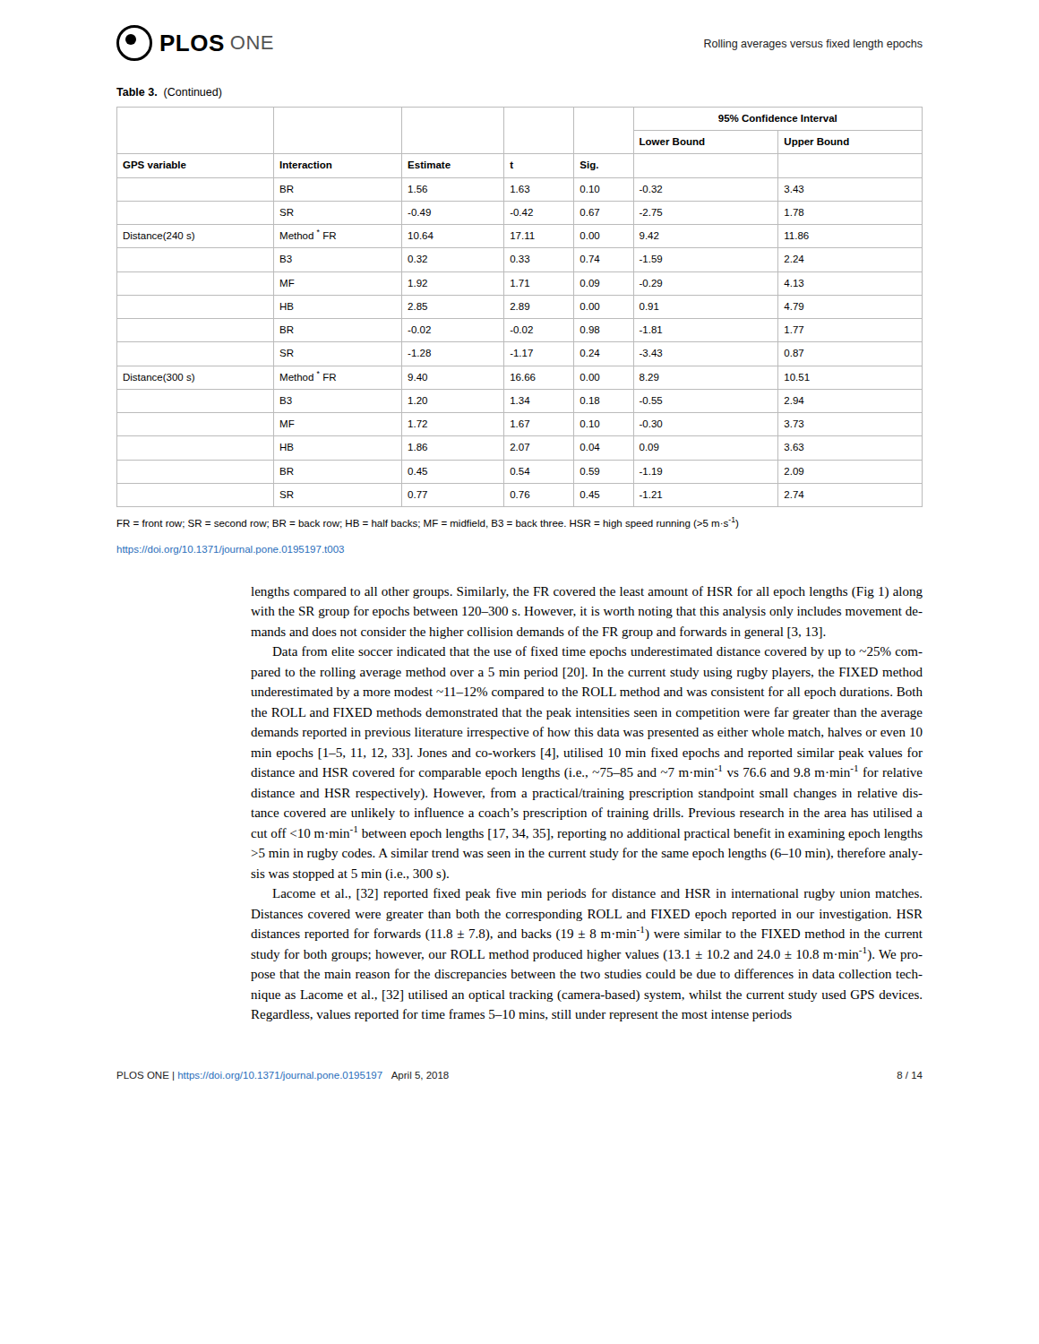PLOSONE
Rolling averages versus fixed length epochs
Table 3. (Continued)
| | | | | | 95% Confidence Interval |
| --- | --- | --- | --- | --- | --- |
| Lower Bound | Upper Bound |
| GPS variable | Interaction | Estimate | t | Sig. | | |
| | BR | 1.56 | 1.63 | 0.10 | -0.32 | 3.43 |
| | SR | -0.49 | -0.42 | 0.67 | -2.75 | 1.78 |
| Distance(240 s) | Method * FR | 10.64 | 17.11 | 0.00 | 9.42 | 11.86 |
| | B3 | 0.32 | 0.33 | 0.74 | -1.59 | 2.24 |
| | MF | 1.92 | 1.71 | 0.09 | -0.29 | 4.13 |
| | HB | 2.85 | 2.89 | 0.00 | 0.91 | 4.79 |
| | BR | -0.02 | -0.02 | 0.98 | -1.81 | 1.77 |
| | SR | -1.28 | -1.17 | 0.24 | -3.43 | 0.87 |
| Distance(300 s) | Method * FR | 9.40 | 16.66 | 0.00 | 8.29 | 10.51 |
| | B3 | 1.20 | 1.34 | 0.18 | -0.55 | 2.94 |
| | MF | 1.72 | 1.67 | 0.10 | -0.30 | 3.73 |
| | HB | 1.86 | 2.07 | 0.04 | 0.09 | 3.63 |
| | BR | 0.45 | 0.54 | 0.59 | -1.19 | 2.09 |
| | SR | 0.77 | 0.76 | 0.45 | -1.21 | 2.74 |
FR = front row; SR = second row; BR = back row; HB = half backs; MF = midfield, B3 = back three. HSR = high speed running (>5 m·s-1)
https://doi.org/10.1371/journal.pone.0195197.t003
lengths compared to all other groups. Similarly, the FR covered the least amount of HSR for all epoch lengths (Fig 1) along with the SR group for epochs between 120–300 s. However, it is worth noting that this analysis only includes movement demands and does not consider the higher collision demands of the FR group and forwards in general [3, 13].
Data from elite soccer indicated that the use of fixed time epochs underestimated distance covered by up to ~25% compared to the rolling average method over a 5 min period [20]. In the current study using rugby players, the FIXED method underestimated by a more modest ~11–12% compared to the ROLL method and was consistent for all epoch durations. Both the ROLL and FIXED methods demonstrated that the peak intensities seen in competition were far greater than the average demands reported in previous literature irrespective of how this data was presented as either whole match, halves or even 10 min epochs [1–5, 11, 12, 33]. Jones and co-workers [4], utilised 10 min fixed epochs and reported similar peak values for distance and HSR covered for comparable epoch lengths (i.e., ~75–85 and ~7 m·min-1 vs 76.6 and 9.8 m·min-1 for relative distance and HSR respectively). However, from a practical/training prescription standpoint small changes in relative distance covered are unlikely to influence a coach’s prescription of training drills. Previous research in the area has utilised a cut off <10 m·min-1 between epoch lengths [17, 34, 35], reporting no additional practical benefit in examining epoch lengths >5 min in rugby codes. A similar trend was seen in the current study for the same epoch lengths (6–10 min), therefore analysis was stopped at 5 min (i.e., 300 s).
Lacome et al., [32] reported fixed peak five min periods for distance and HSR in international rugby union matches. Distances covered were greater than both the corresponding ROLL and FIXED epoch reported in our investigation. HSR distances reported for forwards (11.8 ± 7.8), and backs (19 ± 8 m·min-1) were similar to the FIXED method in the current study for both groups; however, our ROLL method produced higher values (13.1 ± 10.2 and 24.0 ± 10.8 m·min-1). We propose that the main reason for the discrepancies between the two studies could be due to differences in data collection technique as Lacome et al., [32] utilised an optical tracking (camera-based) system, whilst the current study used GPS devices. Regardless, values reported for time frames 5–10 mins, still under represent the most intense periods
PLOS ONE | https://doi.org/10.1371/journal.pone.0195197 April 5, 2018
8 / 14